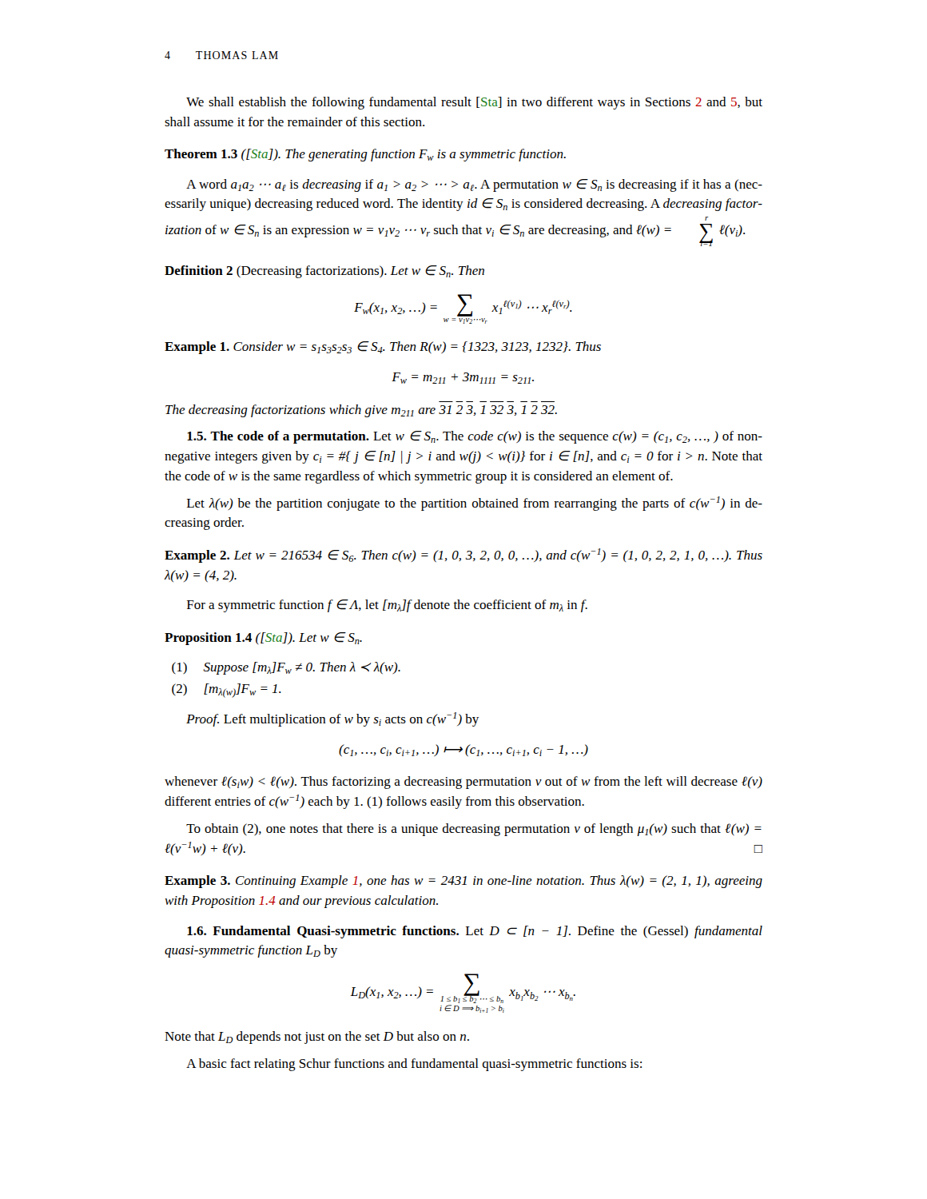4 Thomas Lam
We shall establish the following fundamental result [Sta] in two different ways in Sections 2 and 5, but shall assume it for the remainder of this section.
Theorem 1.3 ([Sta]). The generating function Fw is a symmetric function.
A word a1a2 ⋯ aℓ is decreasing if a1 > a2 > ⋯ > aℓ. A permutation w ∈ Sn is decreasing if it has a (necessarily unique) decreasing reduced word. The identity id ∈ Sn is considered decreasing. A decreasing factorization of w ∈ Sn is an expression w = v1v2 ⋯ vr such that vi ∈ Sn are decreasing, and ℓ(w) = r∑i=1 ℓ(vi).
Definition 2 (Decreasing factorizations). Let w ∈ Sn. Then
Fw(x1, x2, …) = ∑w = v1v2⋯vr x1ℓ(v1) ⋯ xrℓ(vr).
Example 1. Consider w = s1s3s2s3 ∈ S4. Then R(w) = {1323, 3123, 1232}. Thus
Fw = m211 + 3m1111 = s211.
The decreasing factorizations which give m211 are 31 2 3, 1 32 3, 1 2 32.
1.5. The code of a permutation. Let w ∈ Sn. The code c(w) is the sequence c(w) = (c1, c2, …, ) of nonnegative integers given by ci = #{ j ∈ [n] | j > i and w(j) < w(i)} for i ∈ [n], and ci = 0 for i > n. Note that the code of w is the same regardless of which symmetric group it is considered an element of.
Let λ(w) be the partition conjugate to the partition obtained from rearranging the parts of c(w−1) in decreasing order.
Example 2. Let w = 216534 ∈ S6. Then c(w) = (1, 0, 3, 2, 0, 0, …), and c(w−1) = (1, 0, 2, 2, 1, 0, …). Thus λ(w) = (4, 2).
For a symmetric function f ∈ Λ, let [mλ]f denote the coefficient of mλ in f.
Proposition 1.4 ([Sta]). Let w ∈ Sn.
(1) Suppose [mλ]Fw ≠ 0. Then λ ≺ λ(w).
(2) [mλ(w)]Fw = 1.
Proof. Left multiplication of w by si acts on c(w−1) by
(c1, …, ci, ci+1, …) ⟼ (c1, …, ci+1, ci − 1, …)
whenever ℓ(siw) < ℓ(w). Thus factorizing a decreasing permutation v out of w from the left will decrease ℓ(v) different entries of c(w−1) each by 1. (1) follows easily from this observation.
To obtain (2), one notes that there is a unique decreasing permutation v of length μ1(w) such that ℓ(w) = ℓ(v−1w) + ℓ(v). □
Example 3. Continuing Example 1, one has w = 2431 in one-line notation. Thus λ(w) = (2, 1, 1), agreeing with Proposition 1.4 and our previous calculation.
1.6. Fundamental Quasi-symmetric functions. Let D ⊂ [n − 1]. Define the (Gessel) fundamental quasi-symmetric function LD by
LD(x1, x2, …) = ∑ 1 ≤ b1 ≤ b2 ⋯ ≤ bn i ∈ D ⟹ bi+1 > bi xb1xb2 ⋯ xbn.
Note that LD depends not just on the set D but also on n.
A basic fact relating Schur functions and fundamental quasi-symmetric functions is: